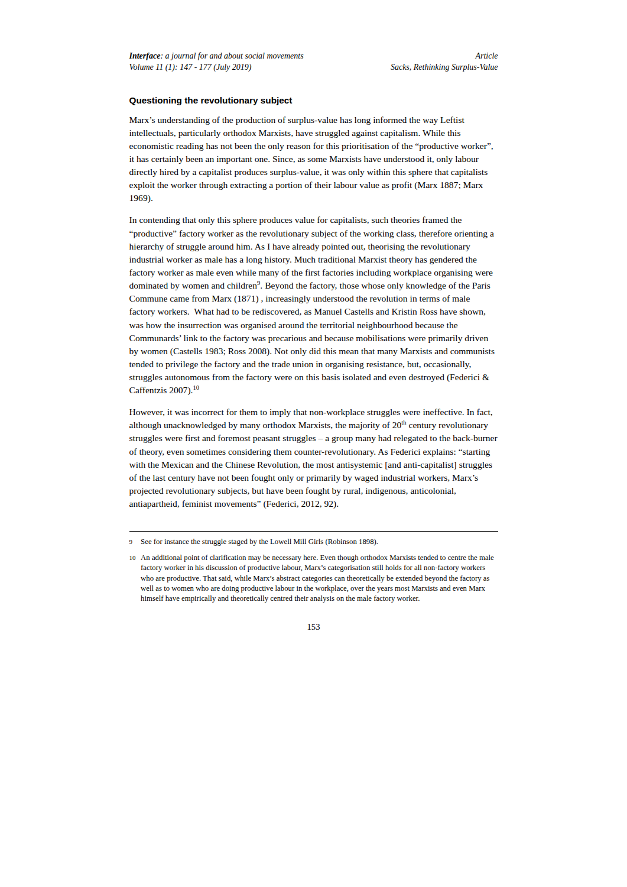Interface: a journal for and about social movements Article
Volume 11 (1): 147 - 177 (July 2019) Sacks, Rethinking Surplus-Value
Questioning the revolutionary subject
Marx’s understanding of the production of surplus-value has long informed the way Leftist intellectuals, particularly orthodox Marxists, have struggled against capitalism. While this economistic reading has not been the only reason for this prioritisation of the “productive worker”, it has certainly been an important one. Since, as some Marxists have understood it, only labour directly hired by a capitalist produces surplus-value, it was only within this sphere that capitalists exploit the worker through extracting a portion of their labour value as profit (Marx 1887; Marx 1969).
In contending that only this sphere produces value for capitalists, such theories framed the “productive” factory worker as the revolutionary subject of the working class, therefore orienting a hierarchy of struggle around him. As I have already pointed out, theorising the revolutionary industrial worker as male has a long history. Much traditional Marxist theory has gendered the factory worker as male even while many of the first factories including workplace organising were dominated by women and children9. Beyond the factory, those whose only knowledge of the Paris Commune came from Marx (1871) , increasingly understood the revolution in terms of male factory workers. What had to be rediscovered, as Manuel Castells and Kristin Ross have shown, was how the insurrection was organised around the territorial neighbourhood because the Communards’ link to the factory was precarious and because mobilisations were primarily driven by women (Castells 1983; Ross 2008). Not only did this mean that many Marxists and communists tended to privilege the factory and the trade union in organising resistance, but, occasionally, struggles autonomous from the factory were on this basis isolated and even destroyed (Federici & Caffentzis 2007).10
However, it was incorrect for them to imply that non-workplace struggles were ineffective. In fact, although unacknowledged by many orthodox Marxists, the majority of 20th century revolutionary struggles were first and foremost peasant struggles – a group many had relegated to the back-burner of theory, even sometimes considering them counter-revolutionary. As Federici explains: “starting with the Mexican and the Chinese Revolution, the most antisystemic [and anti-capitalist] struggles of the last century have not been fought only or primarily by waged industrial workers, Marx’s projected revolutionary subjects, but have been fought by rural, indigenous, anticolonial, antiapartheid, feminist movements” (Federici, 2012, 92).
9
See for instance the struggle staged by the Lowell Mill Girls (Robinson 1898).
10
An additional point of clarification may be necessary here. Even though orthodox Marxists tended to centre the male factory worker in his discussion of productive labour, Marx’s categorisation still holds for all non-factory workers who are productive. That said, while Marx’s abstract categories can theoretically be extended beyond the factory as well as to women who are doing productive labour in the workplace, over the years most Marxists and even Marx himself have empirically and theoretically centred their analysis on the male factory worker.
153